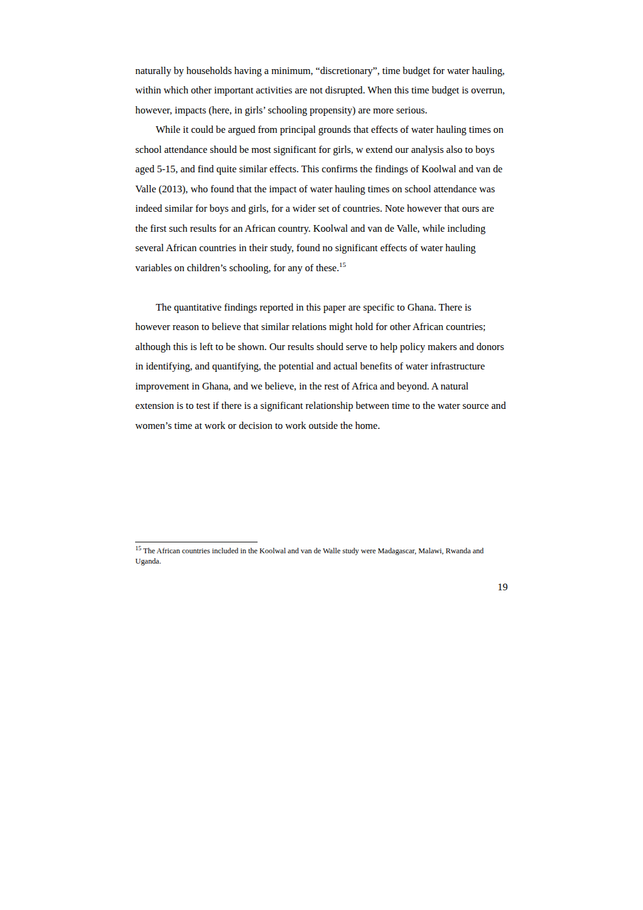naturally by households having a minimum, “discretionary”, time budget for water hauling, within which other important activities are not disrupted. When this time budget is overrun, however, impacts (here, in girls’ schooling propensity) are more serious.
While it could be argued from principal grounds that effects of water hauling times on school attendance should be most significant for girls, w extend our analysis also to boys aged 5-15, and find quite similar effects. This confirms the findings of Koolwal and van de Valle (2013), who found that the impact of water hauling times on school attendance was indeed similar for boys and girls, for a wider set of countries. Note however that ours are the first such results for an African country. Koolwal and van de Valle, while including several African countries in their study, found no significant effects of water hauling variables on children’s schooling, for any of these.15
The quantitative findings reported in this paper are specific to Ghana. There is however reason to believe that similar relations might hold for other African countries; although this is left to be shown. Our results should serve to help policy makers and donors in identifying, and quantifying, the potential and actual benefits of water infrastructure improvement in Ghana, and we believe, in the rest of Africa and beyond. A natural extension is to test if there is a significant relationship between time to the water source and women’s time at work or decision to work outside the home.
15 The African countries included in the Koolwal and van de Walle study were Madagascar, Malawi, Rwanda and Uganda.
19